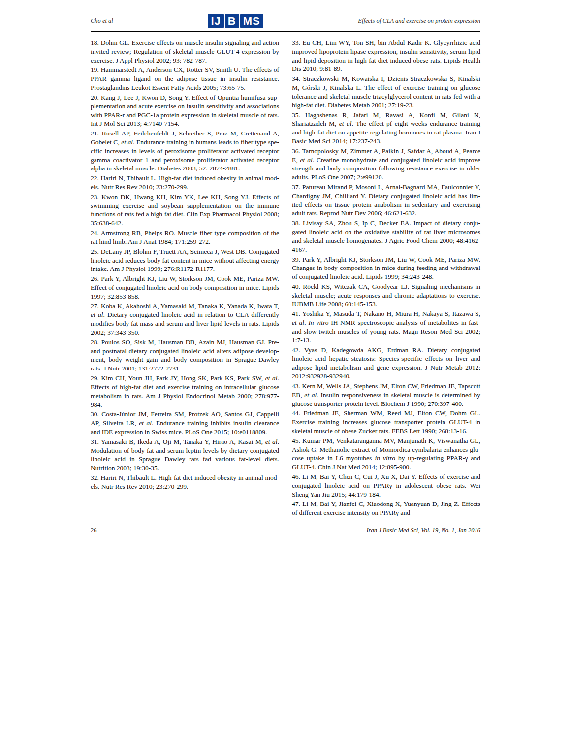Cho et al
IJ BMS
Effects of CLA and exercise on protein expression
18. Dohm GL. Exercise effects on muscle insulin signaling and action invited review; Regulation of skeletal muscle GLUT-4 expression by exercise. J Appl Physiol 2002; 93: 782-787.
19. Hammarstedt A, Anderson CX, Rotter SV, Smith U. The effects of PPAR gamma ligand on the adipose tissue in insulin resistance. Prostaglandins Leukot Essent Fatty Acids 2005; 73:65-75.
20. Kang J, Lee J, Kwon D, Song Y. Effect of Opuntia humifusa supplementation and acute exercise on insulin sensitivity and associations with PPAR-r and PGC-1a protein expression in skeletal muscle of rats. Int J Mol Sci 2013; 4:7140-7154.
21. Rusell AP, Feilchenfeldt J, Schreiber S, Praz M, Crettenand A, Gobelet C, et al. Endurance training in humans leads to fiber type specific increases in levels of peroxisome proliferator activated receptor gamma coactivator 1 and peroxisome proliferator activated receptor alpha in skeletal muscle. Diabetes 2003; 52: 2874-2881.
22. Hariri N, Thibault L. High-fat diet induced obesity in animal models. Nutr Res Rev 2010; 23:270-299.
23. Kwon DK, Hwang KH, Kim YK, Lee KH, Song YJ. Effects of swimming exercise and soybean supplementation on the immune functions of rats fed a high fat diet. Clin Exp Pharmacol Physiol 2008; 35:638-642.
24. Armstrong RB, Phelps RO. Muscle fiber type composition of the rat hind limb. Am J Anat 1984; 171:259-272.
25. DeLany JP, Blohm F, Truett AA, Scimeca J, West DB. Conjugated linoleic acid reduces body fat content in mice without affecting energy intake. Am J Physiol 1999; 276:R1172-R1177.
26. Park Y, Albright KJ, Liu W, Storkson JM, Cook ME, Pariza MW. Effect of conjugated linoleic acid on body composition in mice. Lipids 1997; 32:853-858.
27. Koba K, Akahoshi A, Yamasaki M, Tanaka K, Yanada K, Iwata T, et al. Dietary conjugated linoleic acid in relation to CLA differently modifies body fat mass and serum and liver lipid levels in rats. Lipids 2002; 37:343-350.
28. Poulos SO, Sisk M, Hausman DB, Azain MJ, Hausman GJ. Pre- and postnatal dietary conjugated linoleic acid alters adipose development, body weight gain and body composition in Sprague-Dawley rats. J Nutr 2001; 131:2722-2731.
29. Kim CH, Youn JH, Park JY, Hong SK, Park KS, Park SW, et al. Effects of high-fat diet and exercise training on intracellular glucose metabolism in rats. Am J Physiol Endocrinol Metab 2000; 278:977-984.
30. Costa-Júnior JM, Ferreira SM, Protzek AO, Santos GJ, Cappelli AP, Silveira LR, et al. Endurance training inhibits insulin clearance and IDE expression in Swiss mice. PLoS One 2015; 10:e0118809.
31. Yamasaki B, Ikeda A, Oji M, Tanaka Y, Hirao A, Kasai M, et al. Modulation of body fat and serum leptin levels by dietary conjugated linoleic acid in Sprague Dawley rats fad various fat-level diets. Nutrition 2003; 19:30-35.
32. Hariri N, Thibault L. High-fat diet induced obesity in animal models. Nutr Res Rev 2010; 23:270-299.
33. Eu CH, Lim WY, Ton SH, bin Abdul Kadir K. Glycyrrhizic acid improved lipoprotein lipase expression, insulin sensitivity, serum lipid and lipid deposition in high-fat diet induced obese rats. Lipids Health Dis 2010; 9:81-89.
34. Straczkowski M, Kowaiska I, Dzienis-Straczkowska S, Kinalski M, Górski J, Kinalska L. The effect of exercise training on glucose tolerance and skeletal muscle triacylglycerol content in rats fed with a high-fat diet. Diabetes Metab 2001; 27:19-23.
35. Haghshenas R, Jafari M, Ravasi A, Kordi M, Gilani N, Shariatzadeh M, et al. The effect pf eight weeks endurance training and high-fat diet on appetite-regulating hormones in rat plasma. Iran J Basic Med Sci 2014; 17:237-243.
36. Tarnopolosky M, Zimmer A, Paikin J, Safdar A, Aboud A, Pearce E, et al. Creatine monohydrate and conjugated linoleic acid improve strength and body composition following resistance exercise in older adults. PLoS One 2007; 2:e99120.
37. Patureau Mirand P, Mosoni L, Arnal-Bagnard MA, Faulconnier Y, Chardigny JM, Chilliard Y. Dietary conjugated linoleic acid has limited effects on tissue protein anabolism in sedentary and exercising adult rats. Reprod Nutr Dev 2006; 46:621-632.
38. Livisay SA, Zhou S, Ip C, Decker EA. Impact of dietary conjugated linoleic acid on the oxidative stability of rat liver microsomes and skeletal muscle homogenates. J Agric Food Chem 2000; 48:4162-4167.
39. Park Y, Albright KJ, Storkson JM, Liu W, Cook ME, Pariza MW. Changes in body composition in mice during feeding and withdrawal of conjugated linoleic acid. Lipids 1999; 34:243-248.
40. Röckl KS, Witczak CA, Goodyear LJ. Signaling mechanisms in skeletal muscle; acute responses and chronic adaptations to exercise. IUBMB Life 2008; 60:145-153.
41. Yoshika Y, Masuda T, Nakano H, Miura H, Nakaya S, Itazawa S, et al. In vitro IH-NMR spectroscopic analysis of metabolites in fast- and slow-twitch muscles of young rats. Magn Reson Med Sci 2002; 1:7-13.
42. Vyas D, Kadegowda AKG, Erdman RA. Dietary conjugated linoleic acid hepatic steatosis: Species-specific effects on liver and adipose lipid metabolism and gene expression. J Nutr Metab 2012; 2012:932928-932940.
43. Kern M, Wells JA, Stephens JM, Elton CW, Friedman JE, Tapscott EB, et al. Insulin responsiveness in skeletal muscle is determined by glucose transporter protein level. Biochem J 1990; 270:397-400.
44. Friedman JE, Sherman WM, Reed MJ, Elton CW, Dohm GL. Exercise training increases glucose transporter protein GLUT-4 in skeletal muscle of obese Zucker rats. FEBS Lett 1990; 268:13-16.
45. Kumar PM, Venkataranganna MV, Manjunath K, Viswanatha GL, Ashok G. Methanolic extract of Momordica cymbalaria enhances glucose uptake in L6 myotubes in vitro by up-regulating PPAR-γ and GLUT-4. Chin J Nat Med 2014; 12:895-900.
46. Li M, Bai Y, Chen C, Cui J, Xu X, Dai Y. Effects of exercise and conjugated linoleic acid on PPARγ in adolescent obese rats. Wei Sheng Yan Jiu 2015; 44:179-184.
47. Li M, Bai Y, Jianfei C, Xiaodong X, Yuanyuan D, Jing Z. Effects of different exercise intensity on PPARγ and
26
Iran J Basic Med Sci, Vol. 19, No. 1, Jan 2016